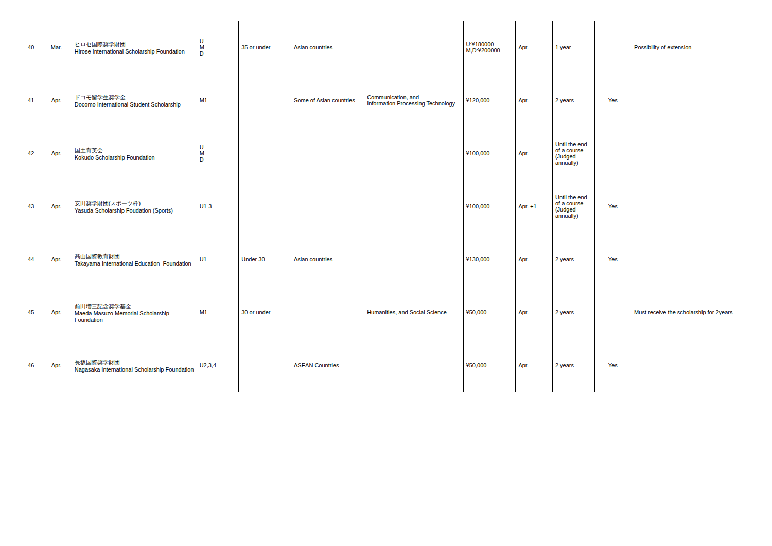| 40 | Mar. | ヒロセ国際奨学財団 Hirose International Scholarship Foundation | U M D | 35 or under | Asian countries | | U:¥180000 M,D:¥200000 | Apr. | 1 year | - | Possibility of extension |
| 41 | Apr. | ドコモ留学生奨学金 Docomo International Student Scholarship | M1 | | Some of Asian countries | Communication, and Information Processing Technology | ¥120,000 | Apr. | 2 years | Yes | |
| 42 | Apr. | 国土育英会 Kokudo Scholarship Foundation | U M D | | | | ¥100,000 | Apr. | Until the end of a course (Judged annually) | | |
| 43 | Apr. | 安田奨学財団(スポーツ枠) Yasuda Scholarship Foudation (Sports) | U1-3 | | | | ¥100,000 | Apr. +1 | Until the end of a course (Judged annually) | Yes | |
| 44 | Apr. | 髙山国際教育財団 Takayama International Education Foundation | U1 | Under 30 | Asian countries | | ¥130,000 | Apr. | 2 years | Yes | |
| 45 | Apr. | 前田増三記念奨学基金 Maeda Masuzo Memorial Scholarship Foundation | M1 | 30 or under | | Humanities, and Social Science | ¥50,000 | Apr. | 2 years | - | Must receive the scholarship for 2years |
| 46 | Apr. | 長坂国際奨学財団 Nagasaka International Scholarship Foundation | U2,3,4 | | ASEAN Countries | | ¥50,000 | Apr. | 2 years | Yes | |